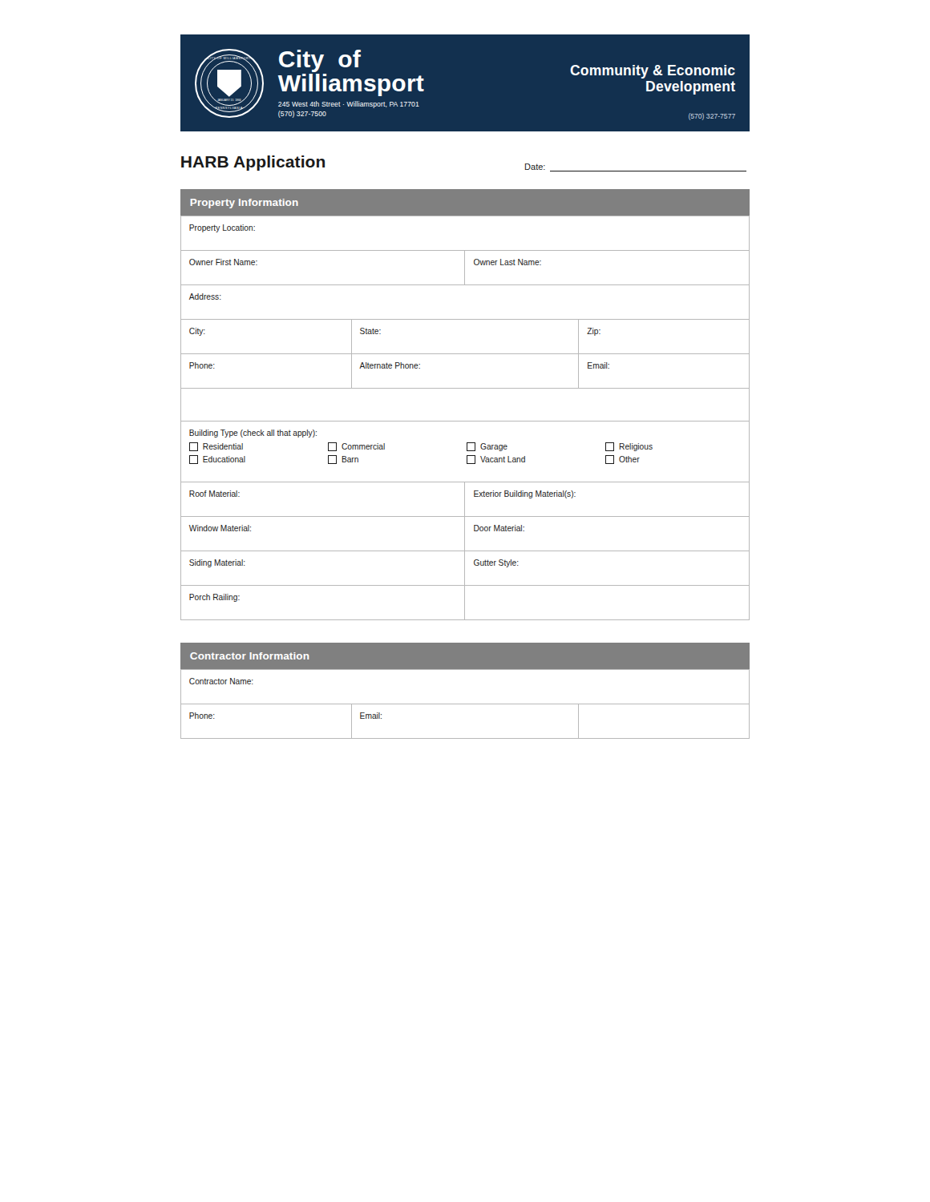CITY OF WILLIAMSPORT
JANUARY 15 1866
PENNSYLVANIA
City ofWilliamsport
245 West 4th Street · Williamsport, PA 17701
(570) 327-7500
Community & Economic
Development
(570) 327-7577
HARB Application
Date:
Property Information
| Property Location: |
| Owner First Name: | Owner Last Name: |
| Address: |
| City: | State: | Zip: |
| Phone: | Alternate Phone: | Email: |
| Building Type (check all that apply): Residential Commercial Garage Religious Educational Barn Vacant Land Other |
| Roof Material: | Exterior Building Material(s): |
| Window Material: | Door Material: |
| Siding Material: | Gutter Style: |
| Porch Railing: | |
Contractor Information
| Contractor Name: |
| Phone: | Email: | |